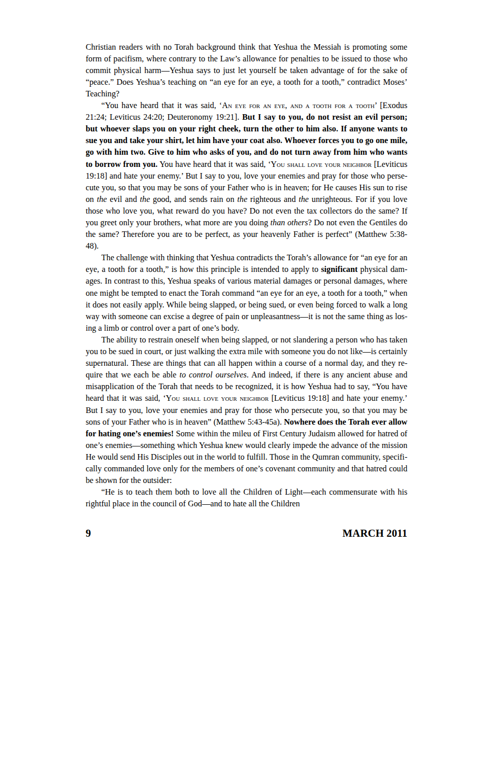Christian readers with no Torah background think that Yeshua the Messiah is promoting some form of pacifism, where contrary to the Law’s allowance for penalties to be issued to those who commit physical harm—Yeshua says to just let yourself be taken advantage of for the sake of “peace.” Does Yeshua’s teaching on “an eye for an eye, a tooth for a tooth,” contradict Moses’ Teaching?
“You have heard that it was said, ‘An eye for an eye, and a tooth for a tooth’ [Exodus 21:24; Leviticus 24:20; Deuteronomy 19:21]. But I say to you, do not resist an evil person; but whoever slaps you on your right cheek, turn the other to him also. If anyone wants to sue you and take your shirt, let him have your coat also. Whoever forces you to go one mile, go with him two. Give to him who asks of you, and do not turn away from him who wants to borrow from you. You have heard that it was said, ‘You shall love your neighbor [Leviticus 19:18] and hate your enemy.’ But I say to you, love your enemies and pray for those who persecute you, so that you may be sons of your Father who is in heaven; for He causes His sun to rise on the evil and the good, and sends rain on the righteous and the unrighteous. For if you love those who love you, what reward do you have? Do not even the tax collectors do the same? If you greet only your brothers, what more are you doing than others? Do not even the Gentiles do the same? Therefore you are to be perfect, as your heavenly Father is perfect” (Matthew 5:38-48).
The challenge with thinking that Yeshua contradicts the Torah’s allowance for “an eye for an eye, a tooth for a tooth,” is how this principle is intended to apply to significant physical damages. In contrast to this, Yeshua speaks of various material damages or personal damages, where one might be tempted to enact the Torah command “an eye for an eye, a tooth for a tooth,” when it does not easily apply. While being slapped, or being sued, or even being forced to walk a long way with someone can excise a degree of pain or unpleasantness—it is not the same thing as losing a limb or control over a part of one’s body.
The ability to restrain oneself when being slapped, or not slandering a person who has taken you to be sued in court, or just walking the extra mile with someone you do not like—is certainly supernatural. These are things that can all happen within a course of a normal day, and they require that we each be able to control ourselves. And indeed, if there is any ancient abuse and misapplication of the Torah that needs to be recognized, it is how Yeshua had to say, “You have heard that it was said, ‘You shall love your neighbor [Leviticus 19:18] and hate your enemy.’ But I say to you, love your enemies and pray for those who persecute you, so that you may be sons of your Father who is in heaven” (Matthew 5:43-45a). Nowhere does the Torah ever allow for hating one’s enemies! Some within the mileu of First Century Judaism allowed for hatred of one’s enemies—something which Yeshua knew would clearly impede the advance of the mission He would send His Disciples out in the world to fulfill. Those in the Qumran community, specifically commanded love only for the members of one’s covenant community and that hatred could be shown for the outsider:
“He is to teach them both to love all the Children of Light—each commensurate with his rightful place in the council of God—and to hate all the Children
9 MARCH 2011